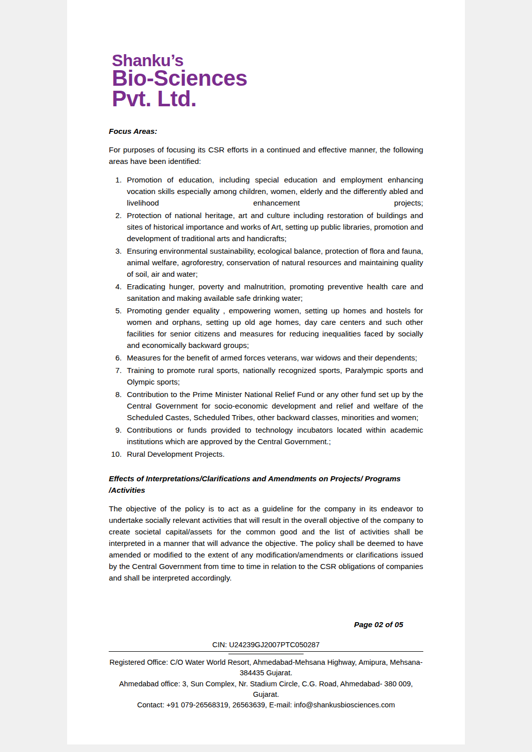Shanku’s
Bio-Sciences
Pvt. Ltd.
Focus Areas:
For purposes of focusing its CSR efforts in a continued and effective manner, the following areas have been identified:
Promotion of education, including special education and employment enhancing vocation skills especially among children, women, elderly and the differently abled and livelihood enhancement projects;
Protection of national heritage, art and culture including restoration of buildings and sites of historical importance and works of Art, setting up public libraries, promotion and development of traditional arts and handicrafts;
Ensuring environmental sustainability, ecological balance, protection of flora and fauna, animal welfare, agroforestry, conservation of natural resources and maintaining quality of soil, air and water;
Eradicating hunger, poverty and malnutrition, promoting preventive health care and sanitation and making available safe drinking water;
Promoting gender equality , empowering women, setting up homes and hostels for women and orphans, setting up old age homes, day care centers and such other facilities for senior citizens and measures for reducing inequalities faced by socially and economically backward groups;
Measures for the benefit of armed forces veterans, war widows and their dependents;
Training to promote rural sports, nationally recognized sports, Paralympic sports and Olympic sports;
Contribution to the Prime Minister National Relief Fund or any other fund set up by the Central Government for socio-economic development and relief and welfare of the Scheduled Castes, Scheduled Tribes, other backward classes, minorities and women;
Contributions or funds provided to technology incubators located within academic institutions which are approved by the Central Government.;
Rural Development Projects.
Effects of Interpretations/Clarifications and Amendments on Projects/ Programs /Activities
The objective of the policy is to act as a guideline for the company in its endeavor to undertake socially relevant activities that will result in the overall objective of the company to create societal capital/assets for the common good and the list of activities shall be interpreted in a manner that will advance the objective. The policy shall be deemed to have amended or modified to the extent of any modification/amendments or clarifications issued by the Central Government from time to time in relation to the CSR obligations of companies and shall be interpreted accordingly.
Page 02 of 05
CIN: U24239GJ2007PTC050287
Registered Office: C/O Water World Resort, Ahmedabad-Mehsana Highway, Amipura, Mehsana-384435 Gujarat.
Ahmedabad office: 3, Sun Complex, Nr. Stadium Circle, C.G. Road, Ahmedabad- 380 009, Gujarat.
Contact: +91 079-26568319, 26563639, E-mail: info@shankusbiosciences.com